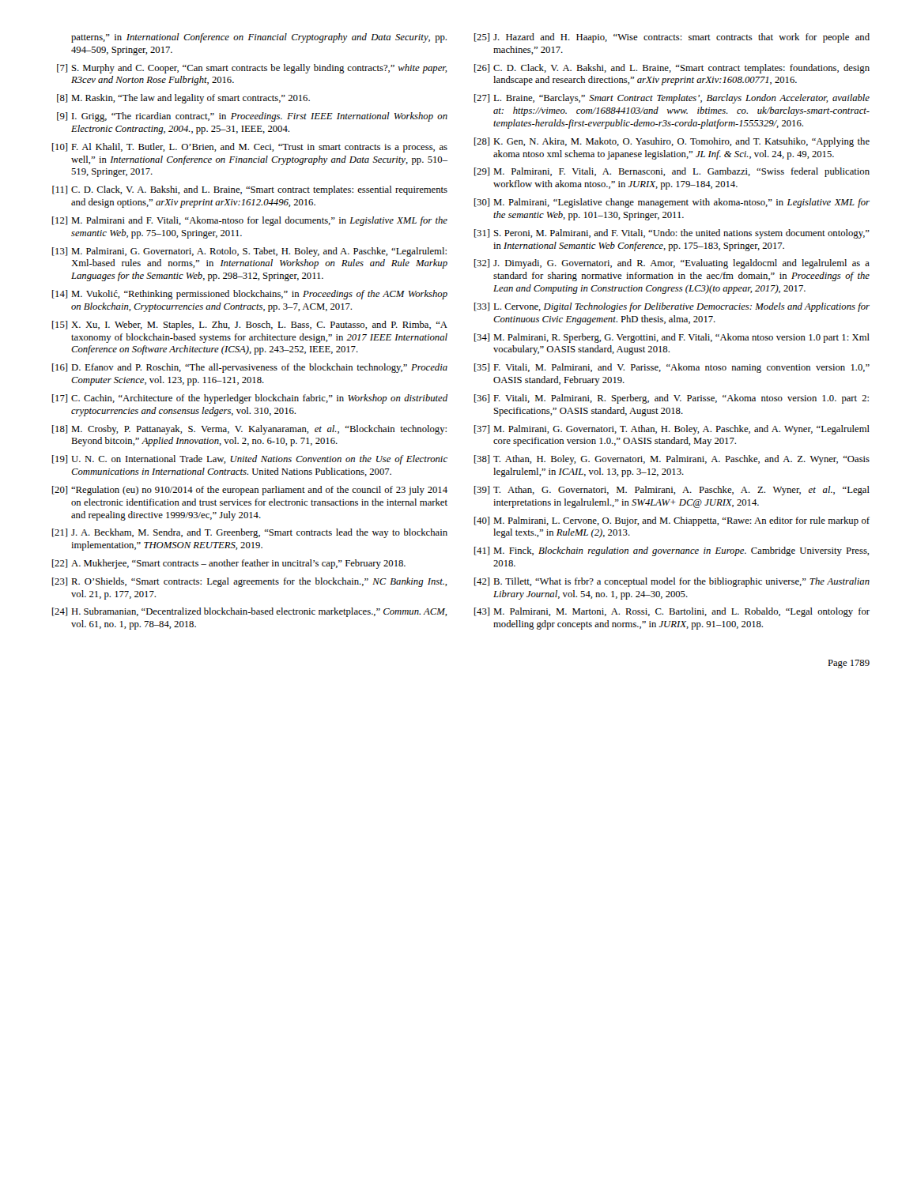patterns,” in International Conference on Financial Cryptography and Data Security, pp. 494–509, Springer, 2017.
[7] S. Murphy and C. Cooper, “Can smart contracts be legally binding contracts?,” white paper, R3cev and Norton Rose Fulbright, 2016.
[8] M. Raskin, “The law and legality of smart contracts,” 2016.
[9] I. Grigg, “The ricardian contract,” in Proceedings. First IEEE International Workshop on Electronic Contracting, 2004., pp. 25–31, IEEE, 2004.
[10] F. Al Khalil, T. Butler, L. O’Brien, and M. Ceci, “Trust in smart contracts is a process, as well,” in International Conference on Financial Cryptography and Data Security, pp. 510–519, Springer, 2017.
[11] C. D. Clack, V. A. Bakshi, and L. Braine, “Smart contract templates: essential requirements and design options,” arXiv preprint arXiv:1612.04496, 2016.
[12] M. Palmirani and F. Vitali, “Akoma-ntoso for legal documents,” in Legislative XML for the semantic Web, pp. 75–100, Springer, 2011.
[13] M. Palmirani, G. Governatori, A. Rotolo, S. Tabet, H. Boley, and A. Paschke, “Legalruleml: Xml-based rules and norms,” in International Workshop on Rules and Rule Markup Languages for the Semantic Web, pp. 298–312, Springer, 2011.
[14] M. Vukolić, “Rethinking permissioned blockchains,” in Proceedings of the ACM Workshop on Blockchain, Cryptocurrencies and Contracts, pp. 3–7, ACM, 2017.
[15] X. Xu, I. Weber, M. Staples, L. Zhu, J. Bosch, L. Bass, C. Pautasso, and P. Rimba, “A taxonomy of blockchain-based systems for architecture design,” in 2017 IEEE International Conference on Software Architecture (ICSA), pp. 243–252, IEEE, 2017.
[16] D. Efanov and P. Roschin, “The all-pervasiveness of the blockchain technology,” Procedia Computer Science, vol. 123, pp. 116–121, 2018.
[17] C. Cachin, “Architecture of the hyperledger blockchain fabric,” in Workshop on distributed cryptocurrencies and consensus ledgers, vol. 310, 2016.
[18] M. Crosby, P. Pattanayak, S. Verma, V. Kalyanaraman, et al., “Blockchain technology: Beyond bitcoin,” Applied Innovation, vol. 2, no. 6-10, p. 71, 2016.
[19] U. N. C. on International Trade Law, United Nations Convention on the Use of Electronic Communications in International Contracts. United Nations Publications, 2007.
[20] “Regulation (eu) no 910/2014 of the european parliament and of the council of 23 july 2014 on electronic identification and trust services for electronic transactions in the internal market and repealing directive 1999/93/ec,” July 2014.
[21] J. A. Beckham, M. Sendra, and T. Greenberg, “Smart contracts lead the way to blockchain implementation,” THOMSON REUTERS, 2019.
[22] A. Mukherjee, “Smart contracts – another feather in uncitral’s cap,” February 2018.
[23] R. O’Shields, “Smart contracts: Legal agreements for the blockchain.,” NC Banking Inst., vol. 21, p. 177, 2017.
[24] H. Subramanian, “Decentralized blockchain-based electronic marketplaces.,” Commun. ACM, vol. 61, no. 1, pp. 78–84, 2018.
[25] J. Hazard and H. Haapio, “Wise contracts: smart contracts that work for people and machines,” 2017.
[26] C. D. Clack, V. A. Bakshi, and L. Braine, “Smart contract templates: foundations, design landscape and research directions,” arXiv preprint arXiv:1608.00771, 2016.
[27] L. Braine, “Barclays,” Smart Contract Templates’, Barclays London Accelerator, available at: https://vimeo. com/168844103/and www. ibtimes. co. uk/barclays-smart-contract-templates-heralds-first-everpublic-demo-r3s-corda-platform-1555329/, 2016.
[28] K. Gen, N. Akira, M. Makoto, O. Yasuhiro, O. Tomohiro, and T. Katsuhiko, “Applying the akoma ntoso xml schema to japanese legislation,” JL Inf. & Sci., vol. 24, p. 49, 2015.
[29] M. Palmirani, F. Vitali, A. Bernasconi, and L. Gambazzi, “Swiss federal publication workflow with akoma ntoso.,” in JURIX, pp. 179–184, 2014.
[30] M. Palmirani, “Legislative change management with akoma-ntoso,” in Legislative XML for the semantic Web, pp. 101–130, Springer, 2011.
[31] S. Peroni, M. Palmirani, and F. Vitali, “Undo: the united nations system document ontology,” in International Semantic Web Conference, pp. 175–183, Springer, 2017.
[32] J. Dimyadi, G. Governatori, and R. Amor, “Evaluating legaldocml and legalruleml as a standard for sharing normative information in the aec/fm domain,” in Proceedings of the Lean and Computing in Construction Congress (LC3)(to appear, 2017), 2017.
[33] L. Cervone, Digital Technologies for Deliberative Democracies: Models and Applications for Continuous Civic Engagement. PhD thesis, alma, 2017.
[34] M. Palmirani, R. Sperberg, G. Vergottini, and F. Vitali, “Akoma ntoso version 1.0 part 1: Xml vocabulary,” OASIS standard, August 2018.
[35] F. Vitali, M. Palmirani, and V. Parisse, “Akoma ntoso naming convention version 1.0,” OASIS standard, February 2019.
[36] F. Vitali, M. Palmirani, R. Sperberg, and V. Parisse, “Akoma ntoso version 1.0. part 2: Specifications,” OASIS standard, August 2018.
[37] M. Palmirani, G. Governatori, T. Athan, H. Boley, A. Paschke, and A. Wyner, “Legalruleml core specification version 1.0.,” OASIS standard, May 2017.
[38] T. Athan, H. Boley, G. Governatori, M. Palmirani, A. Paschke, and A. Z. Wyner, “Oasis legalruleml,” in ICAIL, vol. 13, pp. 3–12, 2013.
[39] T. Athan, G. Governatori, M. Palmirani, A. Paschke, A. Z. Wyner, et al., “Legal interpretations in legalruleml.,” in SW4LAW+ DC@ JURIX, 2014.
[40] M. Palmirani, L. Cervone, O. Bujor, and M. Chiappetta, “Rawe: An editor for rule markup of legal texts.,” in RuleML (2), 2013.
[41] M. Finck, Blockchain regulation and governance in Europe. Cambridge University Press, 2018.
[42] B. Tillett, “What is frbr? a conceptual model for the bibliographic universe,” The Australian Library Journal, vol. 54, no. 1, pp. 24–30, 2005.
[43] M. Palmirani, M. Martoni, A. Rossi, C. Bartolini, and L. Robaldo, “Legal ontology for modelling gdpr concepts and norms.,” in JURIX, pp. 91–100, 2018.
Page 1789